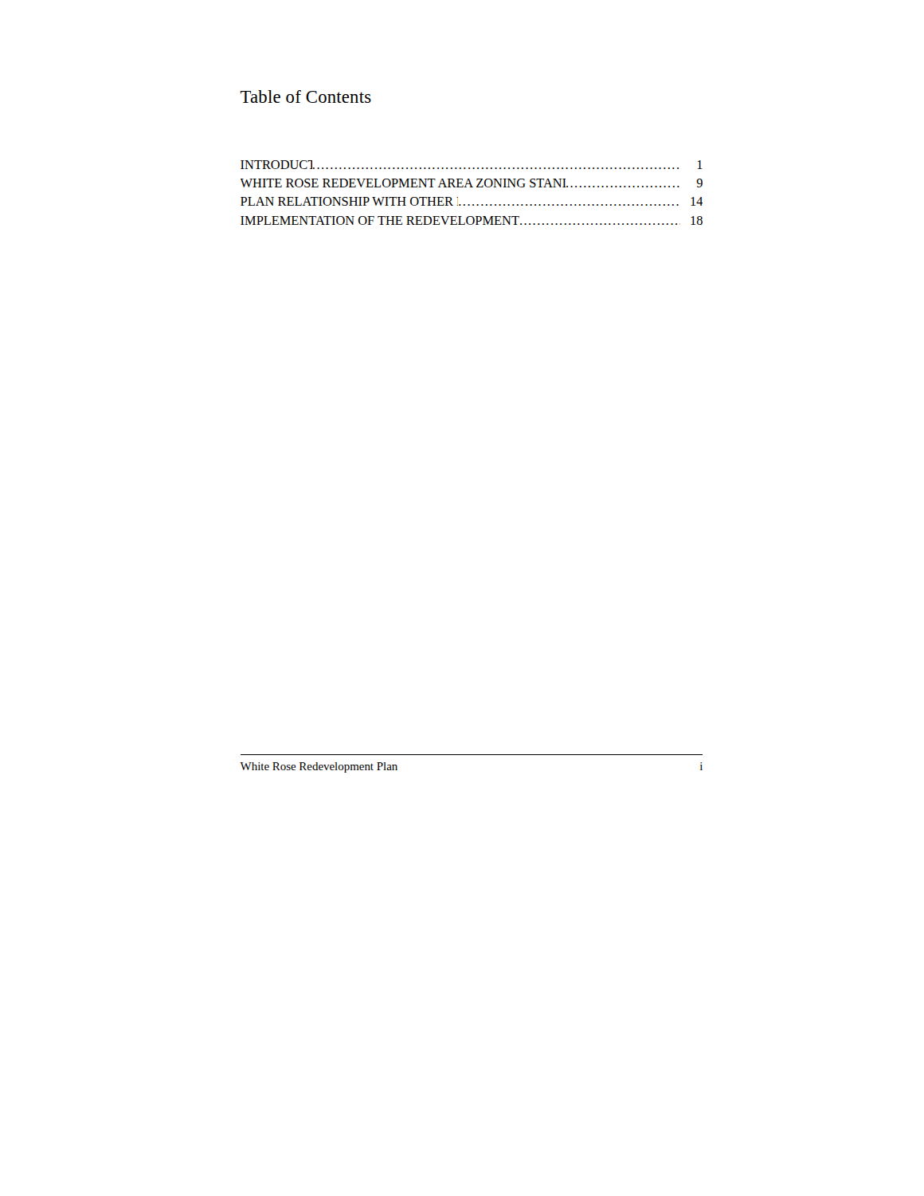Table of Contents
INTRODUCTION .................................................................................................................. 1
WHITE ROSE REDEVELOPMENT AREA ZONING STANDARDS ............................. 9
PLAN RELATIONSHIP WITH OTHER PLANS ........................................................... 14
IMPLEMENTATION OF THE REDEVELOPMENT PLAN ......................................... 18
White Rose Redevelopment Plan i